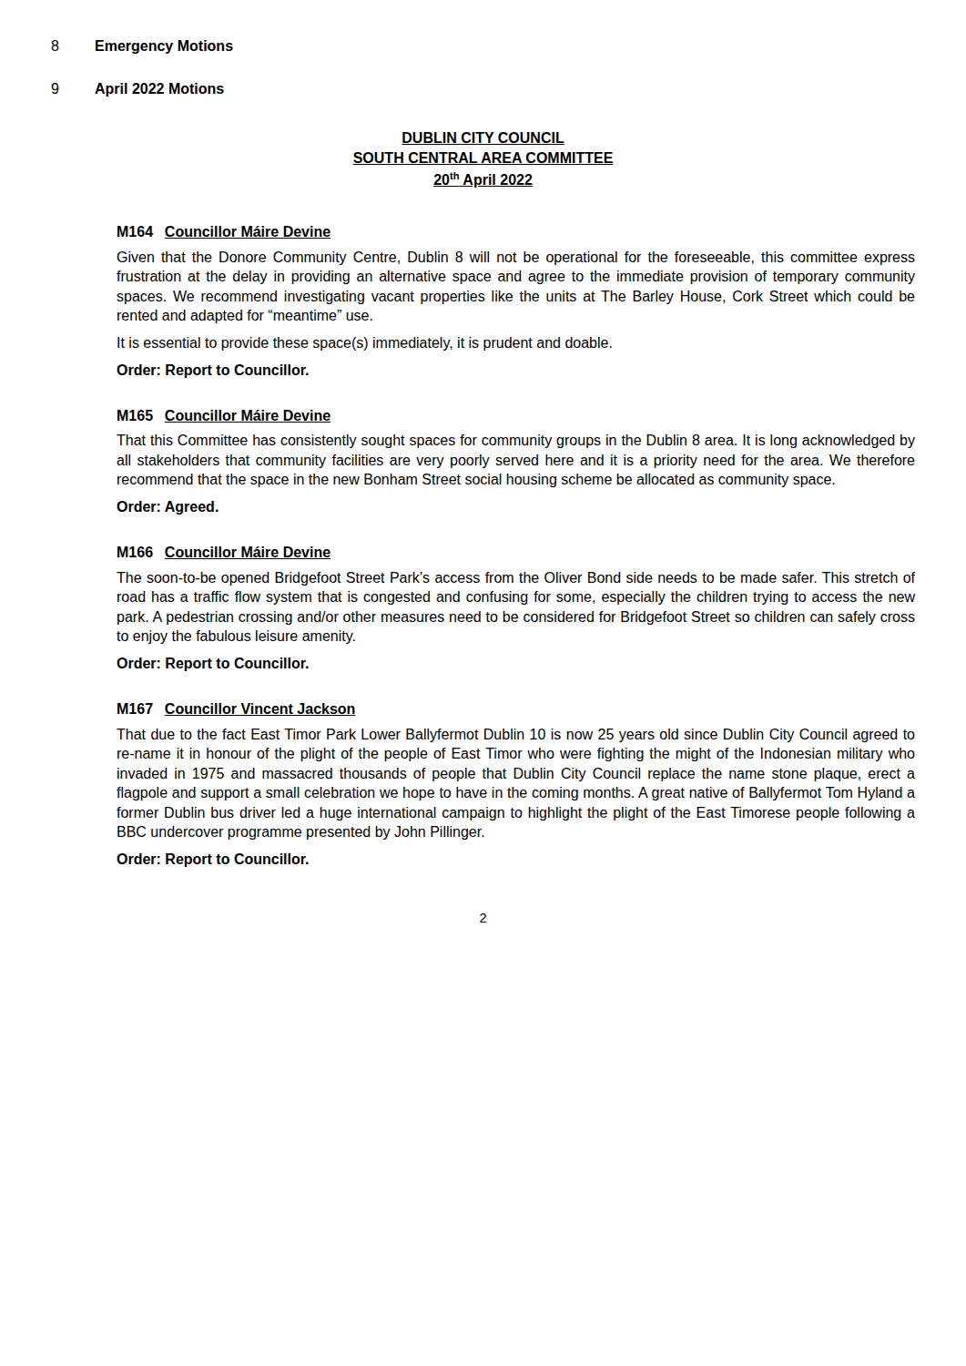8 Emergency Motions
9 April 2022 Motions
DUBLIN CITY COUNCIL
SOUTH CENTRAL AREA COMMITTEE
20th April 2022
M164 Councillor Máire Devine
Given that the Donore Community Centre, Dublin 8 will not be operational for the foreseeable, this committee express frustration at the delay in providing an alternative space and agree to the immediate provision of temporary community spaces. We recommend investigating vacant properties like the units at The Barley House, Cork Street which could be rented and adapted for “meantime” use.
It is essential to provide these space(s) immediately, it is prudent and doable.
Order: Report to Councillor.
M165 Councillor Máire Devine
That this Committee has consistently sought spaces for community groups in the Dublin 8 area. It is long acknowledged by all stakeholders that community facilities are very poorly served here and it is a priority need for the area. We therefore recommend that the space in the new Bonham Street social housing scheme be allocated as community space.
Order: Agreed.
M166 Councillor Máire Devine
The soon-to-be opened Bridgefoot Street Park’s access from the Oliver Bond side needs to be made safer. This stretch of road has a traffic flow system that is congested and confusing for some, especially the children trying to access the new park. A pedestrian crossing and/or other measures need to be considered for Bridgefoot Street so children can safely cross to enjoy the fabulous leisure amenity.
Order: Report to Councillor.
M167 Councillor Vincent Jackson
That due to the fact East Timor Park Lower Ballyfermot Dublin 10 is now 25 years old since Dublin City Council agreed to re-name it in honour of the plight of the people of East Timor who were fighting the might of the Indonesian military who invaded in 1975 and massacred thousands of people that Dublin City Council replace the name stone plaque, erect a flagpole and support a small celebration we hope to have in the coming months. A great native of Ballyfermot Tom Hyland a former Dublin bus driver led a huge international campaign to highlight the plight of the East Timorese people following a BBC undercover programme presented by John Pillinger.
Order: Report to Councillor.
2